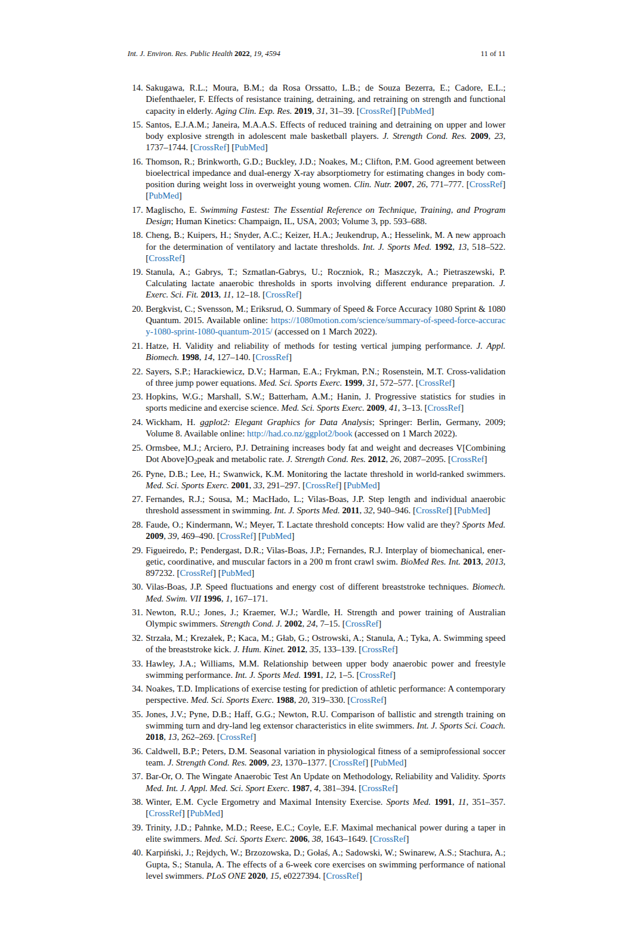Int. J. Environ. Res. Public Health 2022, 19, 4594
11 of 11
Sakugawa, R.L.; Moura, B.M.; da Rosa Orssatto, L.B.; de Souza Bezerra, E.; Cadore, E.L.; Diefenthaeler, F. Effects of resistance training, detraining, and retraining on strength and functional capacity in elderly. Aging Clin. Exp. Res. 2019, 31, 31–39. [CrossRef] [PubMed]
Santos, E.J.A.M.; Janeira, M.A.A.S. Effects of reduced training and detraining on upper and lower body explosive strength in adolescent male basketball players. J. Strength Cond. Res. 2009, 23, 1737–1744. [CrossRef] [PubMed]
Thomson, R.; Brinkworth, G.D.; Buckley, J.D.; Noakes, M.; Clifton, P.M. Good agreement between bioelectrical impedance and dual-energy X-ray absorptiometry for estimating changes in body composition during weight loss in overweight young women. Clin. Nutr. 2007, 26, 771–777. [CrossRef] [PubMed]
Maglischo, E. Swimming Fastest: The Essential Reference on Technique, Training, and Program Design; Human Kinetics: Champaign, IL, USA, 2003; Volume 3, pp. 593–688.
Cheng, B.; Kuipers, H.; Snyder, A.C.; Keizer, H.A.; Jeukendrup, A.; Hesselink, M. A new approach for the determination of ventilatory and lactate thresholds. Int. J. Sports Med. 1992, 13, 518–522. [CrossRef]
Stanula, A.; Gabrys, T.; Szmatlan-Gabrys, U.; Roczniok, R.; Maszczyk, A.; Pietraszewski, P. Calculating lactate anaerobic thresholds in sports involving different endurance preparation. J. Exerc. Sci. Fit. 2013, 11, 12–18. [CrossRef]
Bergkvist, C.; Svensson, M.; Eriksrud, O. Summary of Speed & Force Accuracy 1080 Sprint & 1080 Quantum. 2015. Available online: https://1080motion.com/science/summary-of-speed-force-accuracy-1080-sprint-1080-quantum-2015/ (accessed on 1 March 2022).
Hatze, H. Validity and reliability of methods for testing vertical jumping performance. J. Appl. Biomech. 1998, 14, 127–140. [CrossRef]
Sayers, S.P.; Harackiewicz, D.V.; Harman, E.A.; Frykman, P.N.; Rosenstein, M.T. Cross-validation of three jump power equations. Med. Sci. Sports Exerc. 1999, 31, 572–577. [CrossRef]
Hopkins, W.G.; Marshall, S.W.; Batterham, A.M.; Hanin, J. Progressive statistics for studies in sports medicine and exercise science. Med. Sci. Sports Exerc. 2009, 41, 3–13. [CrossRef]
Wickham, H. ggplot2: Elegant Graphics for Data Analysis; Springer: Berlin, Germany, 2009; Volume 8. Available online: http://had.co.nz/ggplot2/book (accessed on 1 March 2022).
Ormsbee, M.J.; Arciero, P.J. Detraining increases body fat and weight and decreases V[Combining Dot Above]O2peak and metabolic rate. J. Strength Cond. Res. 2012, 26, 2087–2095. [CrossRef]
Pyne, D.B.; Lee, H.; Swanwick, K.M. Monitoring the lactate threshold in world-ranked swimmers. Med. Sci. Sports Exerc. 2001, 33, 291–297. [CrossRef] [PubMed]
Fernandes, R.J.; Sousa, M.; MacHado, L.; Vilas-Boas, J.P. Step length and individual anaerobic threshold assessment in swimming. Int. J. Sports Med. 2011, 32, 940–946. [CrossRef] [PubMed]
Faude, O.; Kindermann, W.; Meyer, T. Lactate threshold concepts: How valid are they? Sports Med. 2009, 39, 469–490. [CrossRef] [PubMed]
Figueiredo, P.; Pendergast, D.R.; Vilas-Boas, J.P.; Fernandes, R.J. Interplay of biomechanical, energetic, coordinative, and muscular factors in a 200 m front crawl swim. BioMed Res. Int. 2013, 2013, 897232. [CrossRef] [PubMed]
Vilas-Boas, J.P. Speed fluctuations and energy cost of different breaststroke techniques. Biomech. Med. Swim. VII 1996, 1, 167–171.
Newton, R.U.; Jones, J.; Kraemer, W.J.; Wardle, H. Strength and power training of Australian Olympic swimmers. Strength Cond. J. 2002, 24, 7–15. [CrossRef]
Strzała, M.; Krezałek, P.; Kaca, M.; Głab, G.; Ostrowski, A.; Stanula, A.; Tyka, A. Swimming speed of the breaststroke kick. J. Hum. Kinet. 2012, 35, 133–139. [CrossRef]
Hawley, J.A.; Williams, M.M. Relationship between upper body anaerobic power and freestyle swimming performance. Int. J. Sports Med. 1991, 12, 1–5. [CrossRef]
Noakes, T.D. Implications of exercise testing for prediction of athletic performance: A contemporary perspective. Med. Sci. Sports Exerc. 1988, 20, 319–330. [CrossRef]
Jones, J.V.; Pyne, D.B.; Haff, G.G.; Newton, R.U. Comparison of ballistic and strength training on swimming turn and dry-land leg extensor characteristics in elite swimmers. Int. J. Sports Sci. Coach. 2018, 13, 262–269. [CrossRef]
Caldwell, B.P.; Peters, D.M. Seasonal variation in physiological fitness of a semiprofessional soccer team. J. Strength Cond. Res. 2009, 23, 1370–1377. [CrossRef] [PubMed]
Bar-Or, O. The Wingate Anaerobic Test An Update on Methodology, Reliability and Validity. Sports Med. Int. J. Appl. Med. Sci. Sport Exerc. 1987, 4, 381–394. [CrossRef]
Winter, E.M. Cycle Ergometry and Maximal Intensity Exercise. Sports Med. 1991, 11, 351–357. [CrossRef] [PubMed]
Trinity, J.D.; Pahnke, M.D.; Reese, E.C.; Coyle, E.F. Maximal mechanical power during a taper in elite swimmers. Med. Sci. Sports Exerc. 2006, 38, 1643–1649. [CrossRef]
Karpiński, J.; Rejdych, W.; Brzozowska, D.; Gołaś, A.; Sadowski, W.; Swinarew, A.S.; Stachura, A.; Gupta, S.; Stanula, A. The effects of a 6-week core exercises on swimming performance of national level swimmers. PLoS ONE 2020, 15, e0227394. [CrossRef]